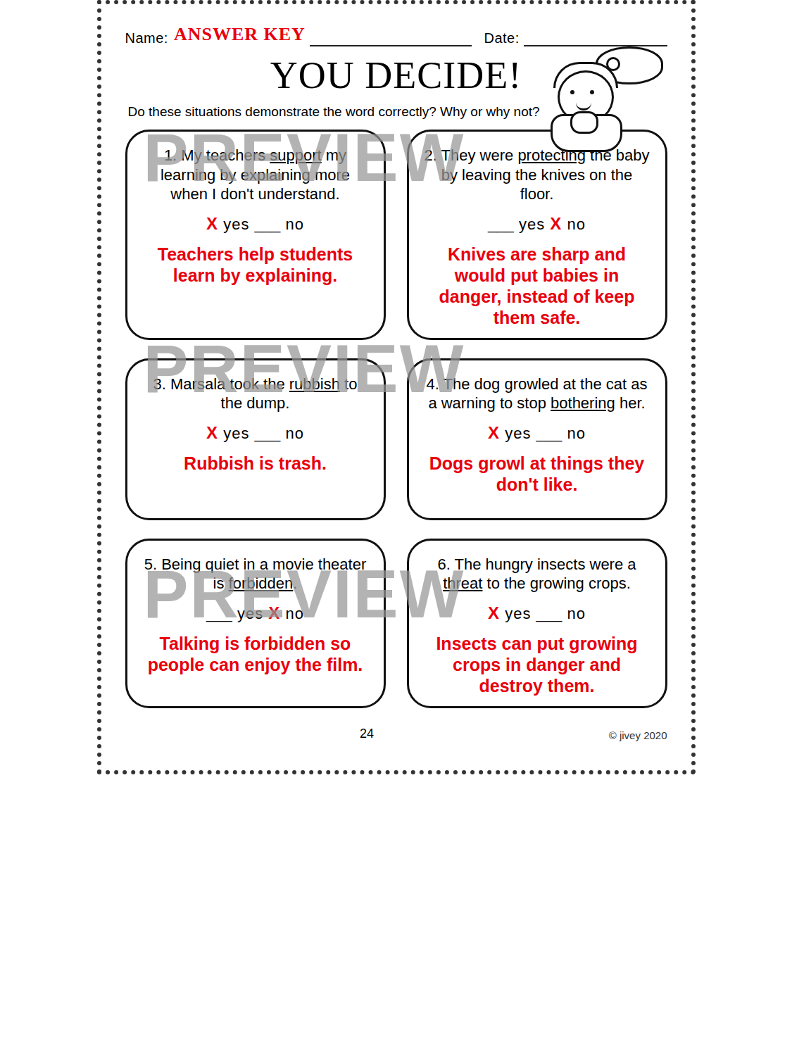Name: ANSWER KEY
Date:
YOU DECIDE!
Do these situations demonstrate the word correctly? Why or why not?
1. My teachers support my learning by explaining more when I don't understand.
X yes ___ no
Teachers help students learn by explaining.
2. They were protecting the baby by leaving the knives on the floor.
___ yes X no
Knives are sharp and would put babies in danger, instead of keep them safe.
3. Marsala took the rubbish to the dump.
X yes ___ no
Rubbish is trash.
4. The dog growled at the cat as a warning to stop bothering her.
X yes ___ no
Dogs growl at things they don't like.
5. Being quiet in a movie theater is forbidden.
___ yes X no
Talking is forbidden so people can enjoy the film.
6. The hungry insects were a threat to the growing crops.
X yes ___ no
Insects can put growing crops in danger and destroy them.
24 © jivey 2020
PREVIEW PREVIEW PREVIEW